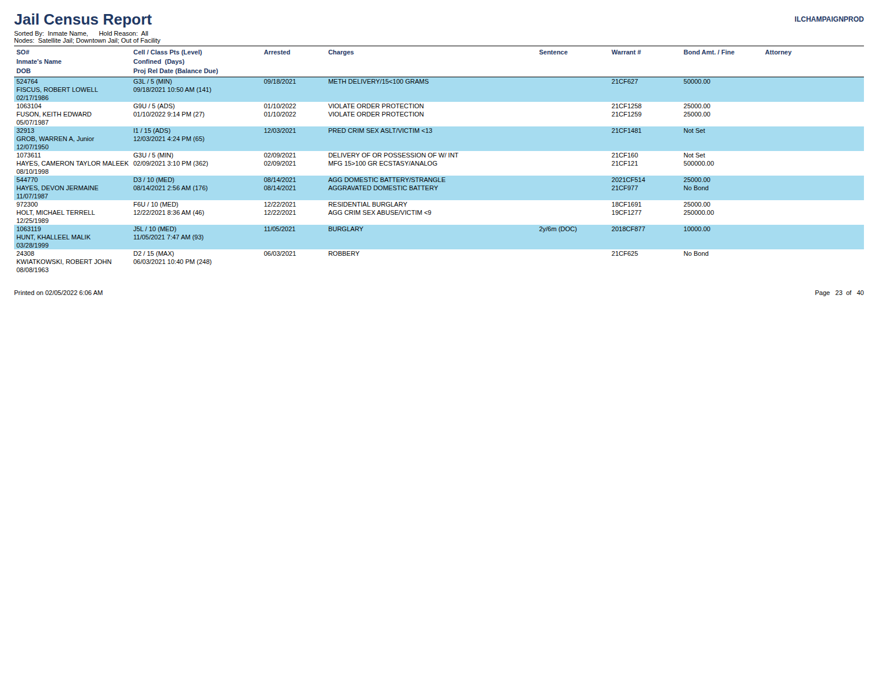Jail Census Report
ILCHAMPAIGNPROD
Sorted By: Inmate Name, Hold Reason: All
Nodes: Satellite Jail; Downtown Jail; Out of Facility
| SO# | Cell / Class Pts (Level) | Arrested | Charges | Sentence | Warrant # | Bond Amt. / Fine | Attorney |
| --- | --- | --- | --- | --- | --- | --- | --- |
| Inmate's Name | Confined (Days) | | | | | | |
| DOB | Proj Rel Date (Balance Due) | | | | | | |
| 524764 | G3L / 5 (MIN) | 09/18/2021 | METH DELIVERY/15<100 GRAMS | | 21CF627 | 50000.00 | |
| FISCUS, ROBERT LOWELL | 09/18/2021 10:50 AM (141) | | | | | | |
| 02/17/1986 | | | | | | | |
| 1063104 | G9U / 5 (ADS) | 01/10/2022 | VIOLATE ORDER PROTECTION | | 21CF1258 | 25000.00 | |
| FUSON, KEITH EDWARD | 01/10/2022 9:14 PM (27) | 01/10/2022 | VIOLATE ORDER PROTECTION | | 21CF1259 | 25000.00 | |
| 05/07/1987 | | | | | | | |
| 32913 | I1 / 15 (ADS) | 12/03/2021 | PRED CRIM SEX ASLT/VICTIM <13 | | 21CF1481 | Not Set | |
| GROB, WARREN A, Junior | 12/03/2021 4:24 PM (65) | | | | | | |
| 12/07/1950 | | | | | | | |
| 1073611 | G3U / 5 (MIN) | 02/09/2021 | DELIVERY OF OR POSSESSION OF W/ INT | | 21CF160 | Not Set | |
| HAYES, CAMERON TAYLOR MALEEK | 02/09/2021 3:10 PM (362) | 02/09/2021 | MFG 15>100 GR ECSTASY/ANALOG | | 21CF121 | 500000.00 | |
| 08/10/1998 | | | | | | | |
| 544770 | D3 / 10 (MED) | 08/14/2021 | AGG DOMESTIC BATTERY/STRANGLE | | 2021CF514 | 25000.00 | |
| HAYES, DEVON JERMAINE | 08/14/2021 2:56 AM (176) | 08/14/2021 | AGGRAVATED DOMESTIC BATTERY | | 21CF977 | No Bond | |
| 11/07/1987 | | | | | | | |
| 972300 | F6U / 10 (MED) | 12/22/2021 | RESIDENTIAL BURGLARY | | 18CF1691 | 25000.00 | |
| HOLT, MICHAEL TERRELL | 12/22/2021 8:36 AM (46) | 12/22/2021 | AGG CRIM SEX ABUSE/VICTIM <9 | | 19CF1277 | 250000.00 | |
| 12/25/1989 | | | | | | | |
| 1063119 | J5L / 10 (MED) | 11/05/2021 | BURGLARY | 2y/6m (DOC) | 2018CF877 | 10000.00 | |
| HUNT, KHALLEEL MALIK | 11/05/2021 7:47 AM (93) | | | | | | |
| 03/28/1999 | | | | | | | |
| 24308 | D2 / 15 (MAX) | 06/03/2021 | ROBBERY | | 21CF625 | No Bond | |
| KWIATKOWSKI, ROBERT JOHN | 06/03/2021 10:40 PM (248) | | | | | | |
| 08/08/1963 | | | | | | | |
Printed on 02/05/2022 6:06 AM Page 23 of 40